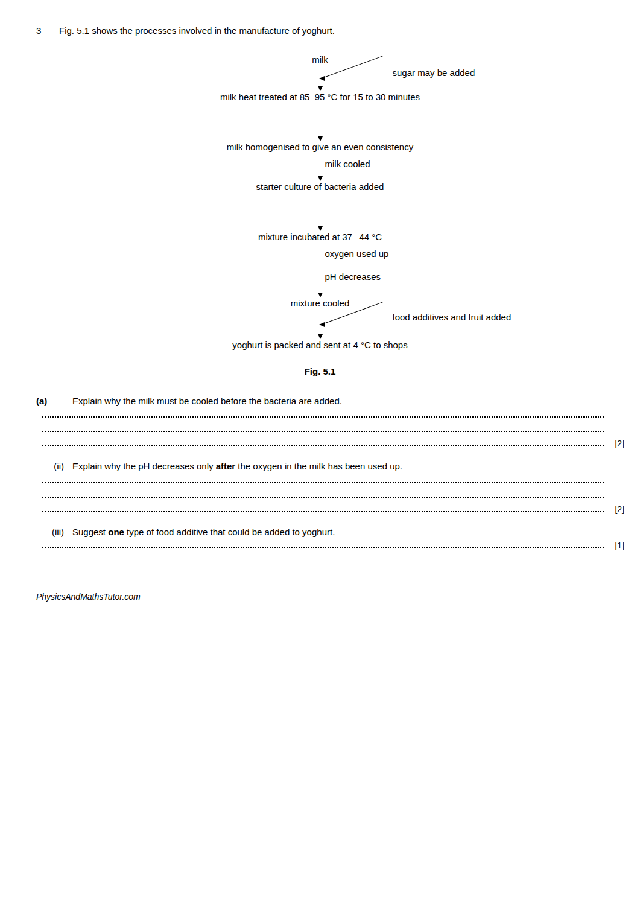3
Fig. 5.1 shows the processes involved in the manufacture of yoghurt.
milk
sugar may be added
milk heat treated at 85–95 °C for 15 to 30 minutes
milk homogenised to give an even consistency
milk cooled
starter culture of bacteria added
mixture incubated at 37– 44 °C
oxygen used up
pH decreases
mixture cooled
food additives and fruit added
yoghurt is packed and sent at 4 °C to shops
Fig. 5.1
(a)
Explain why the milk must be cooled before the bacteria are added.
[2]
(ii)
Explain why the pH decreases only after the oxygen in the milk has been used up.
[2]
(iii)
Suggest one type of food additive that could be added to yoghurt.
[1]
PhysicsAndMathsTutor.com